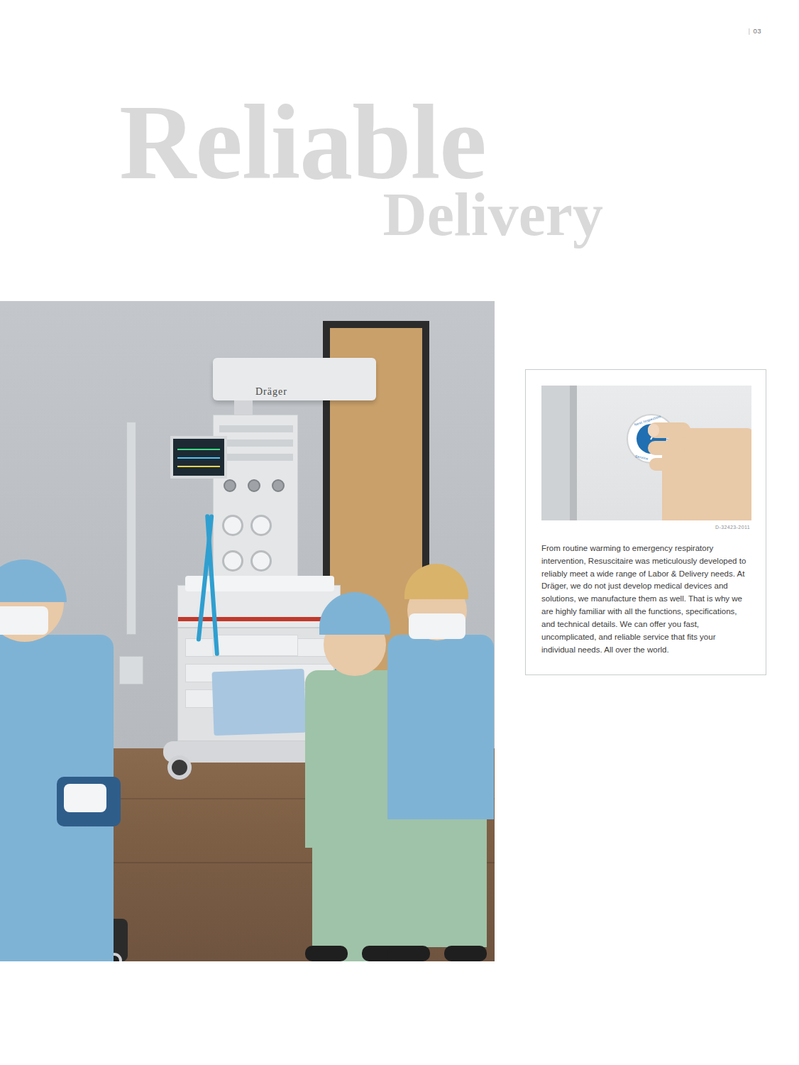|03
Reliable
Delivery
Dräger
Next Inspection Dräger Service
D-32423-2011
From routine warming to emergency respiratory intervention, Resuscitaire was meticulously developed to reliably meet a wide range of Labor & Delivery needs. At Dräger, we do not just develop medical devices and solutions, we manufacture them as well. That is why we are highly familiar with all the functions, specifications, and technical details. We can offer you fast, uncomplicated, and reliable service that fits your individual needs. All over the world.